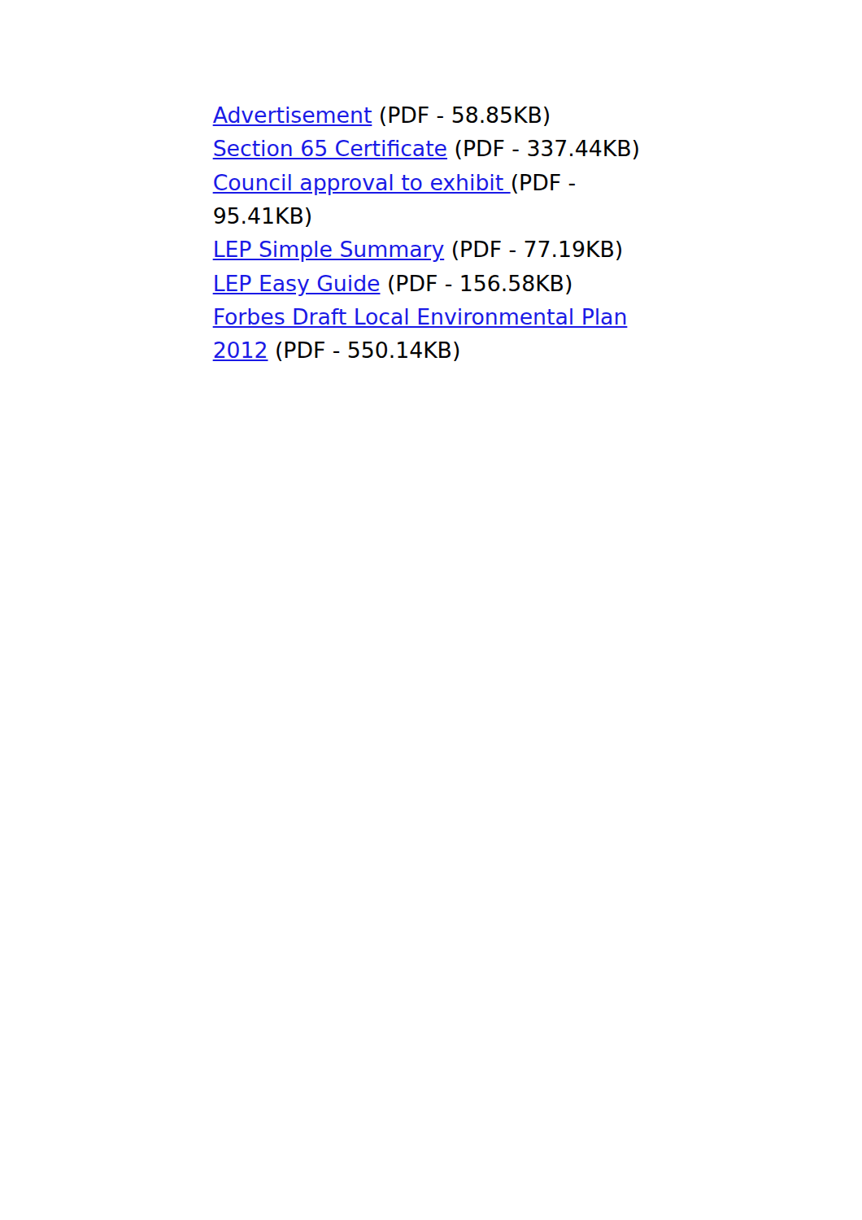Advertisement (PDF - 58.85KB)
Section 65 Certificate (PDF - 337.44KB)
Council approval to exhibit (PDF - 95.41KB)
LEP Simple Summary (PDF - 77.19KB)
LEP Easy Guide (PDF - 156.58KB)
Forbes Draft Local Environmental Plan 2012 (PDF - 550.14KB)